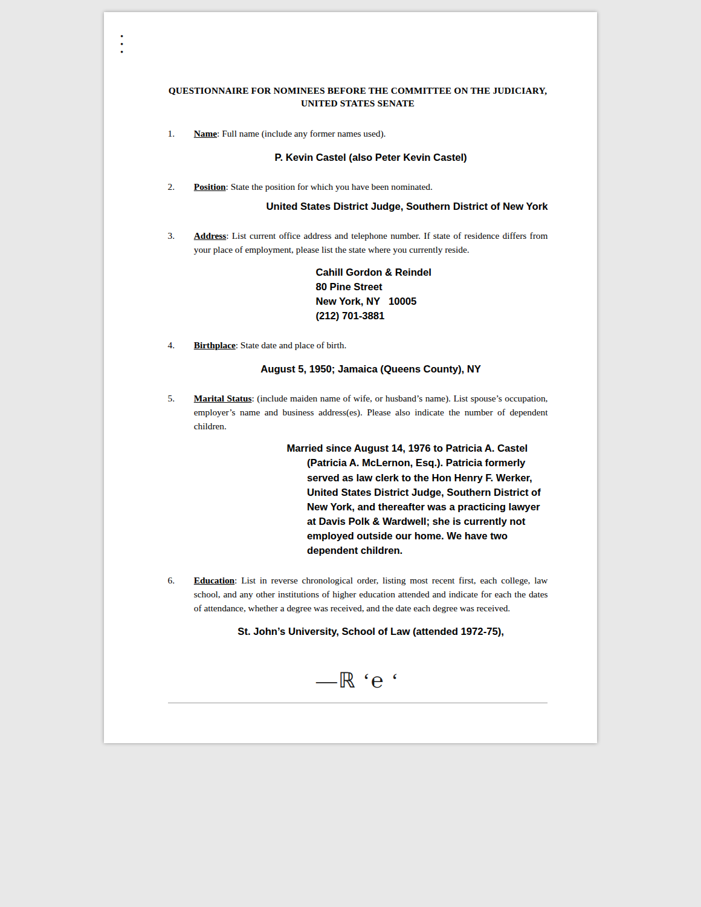•
•
•
QUESTIONNAIRE FOR NOMINEES BEFORE THE COMMITTEE ON THE JUDICIARY,
UNITED STATES SENATE
1. Name: Full name (include any former names used).
P. Kevin Castel (also Peter Kevin Castel)
2. Position: State the position for which you have been nominated.
United States District Judge, Southern District of New York
3. Address: List current office address and telephone number. If state of residence differs from your place of employment, please list the state where you currently reside.
Cahill Gordon & Reindel
80 Pine Street
New York, NY 10005
(212) 701-3881
4. Birthplace: State date and place of birth.
August 5, 1950; Jamaica (Queens County), NY
5. Marital Status: (include maiden name of wife, or husband’s name). List spouse’s occupation, employer’s name and business address(es). Please also indicate the number of dependent children.
Married since August 14, 1976 to Patricia A. Castel (Patricia A. McLernon, Esq.). Patricia formerly served as law clerk to the Hon Henry F. Werker, United States District Judge, Southern District of New York, and thereafter was a practicing lawyer at Davis Polk & Wardwell; she is currently not employed outside our home. We have two dependent children.
6. Education: List in reverse chronological order, listing most recent first, each college, law school, and any other institutions of higher education attended and indicate for each the dates of attendance, whether a degree was received, and the date each degree was received.
St. John’s University, School of Law (attended 1972-75),
—ℝ ‘℮ ‘